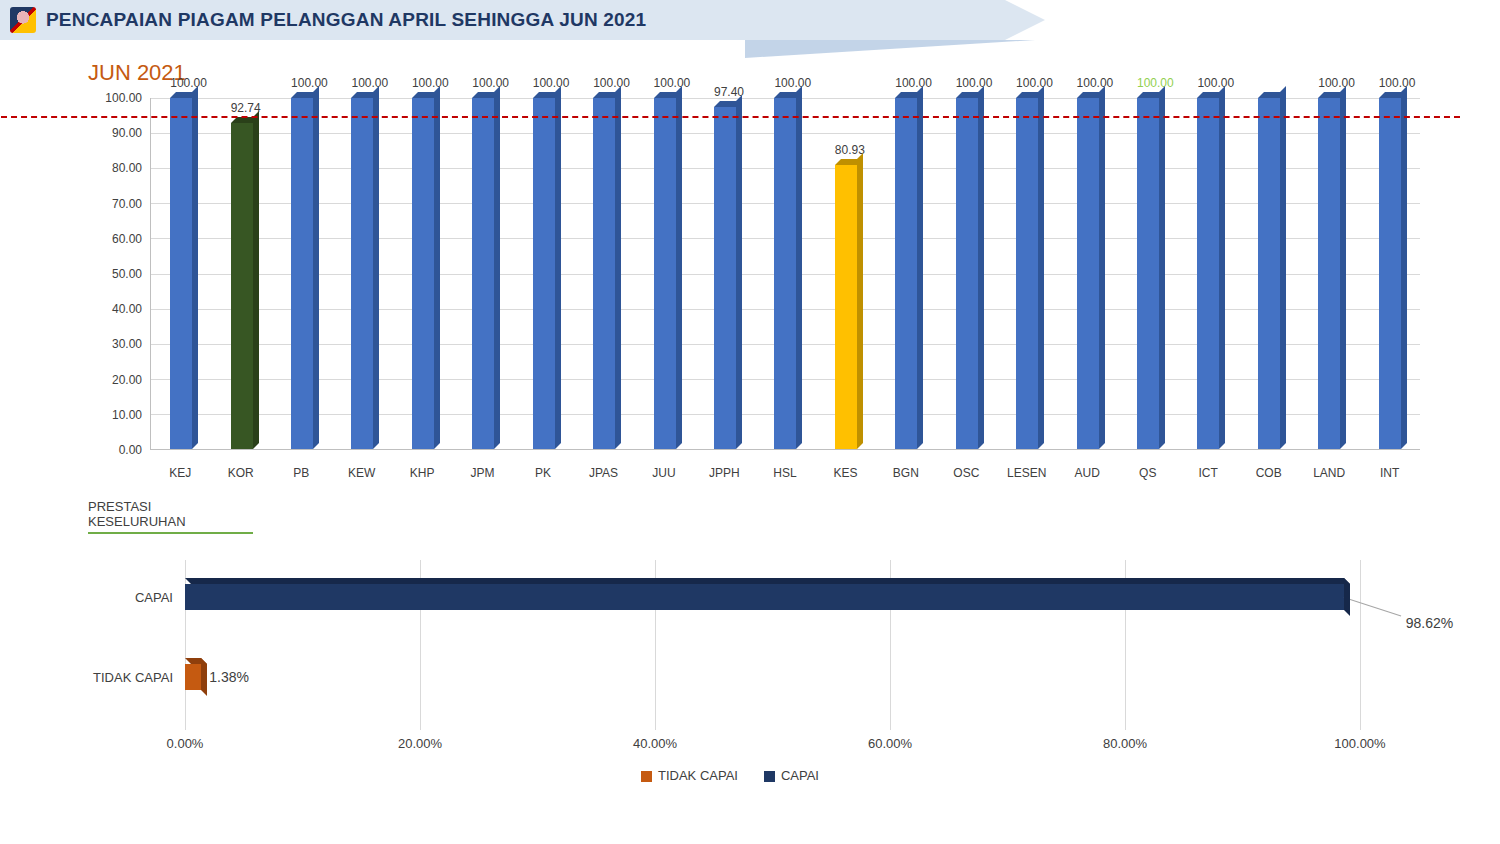PENCAPAIAN PIAGAM PELANGGAN APRIL SEHINGGA JUN 2021
JUN 2021
100.00 90.00 80.00 70.00 60.00 50.00 40.00 30.00 20.00 10.00 0.00
100.00
92.74
100.00
100.00
100.00
100.00
100.00
100.00
100.00
97.40
100.00
80.93
100.00
100.00
100.00
100.00
100.00
100.00
100.00
100.00
KEJ KOR PB KEW KHP JPM PK JPAS JUU JPPH HSL KES BGN OSC LESEN AUD QS ICT COB LAND INT
PRESTASI
KESELURUHAN
CAPAI
98.62%
TIDAK CAPAI
1.38%
0.00% 20.00% 40.00% 60.00% 80.00% 100.00%
TIDAK CAPAI CAPAI